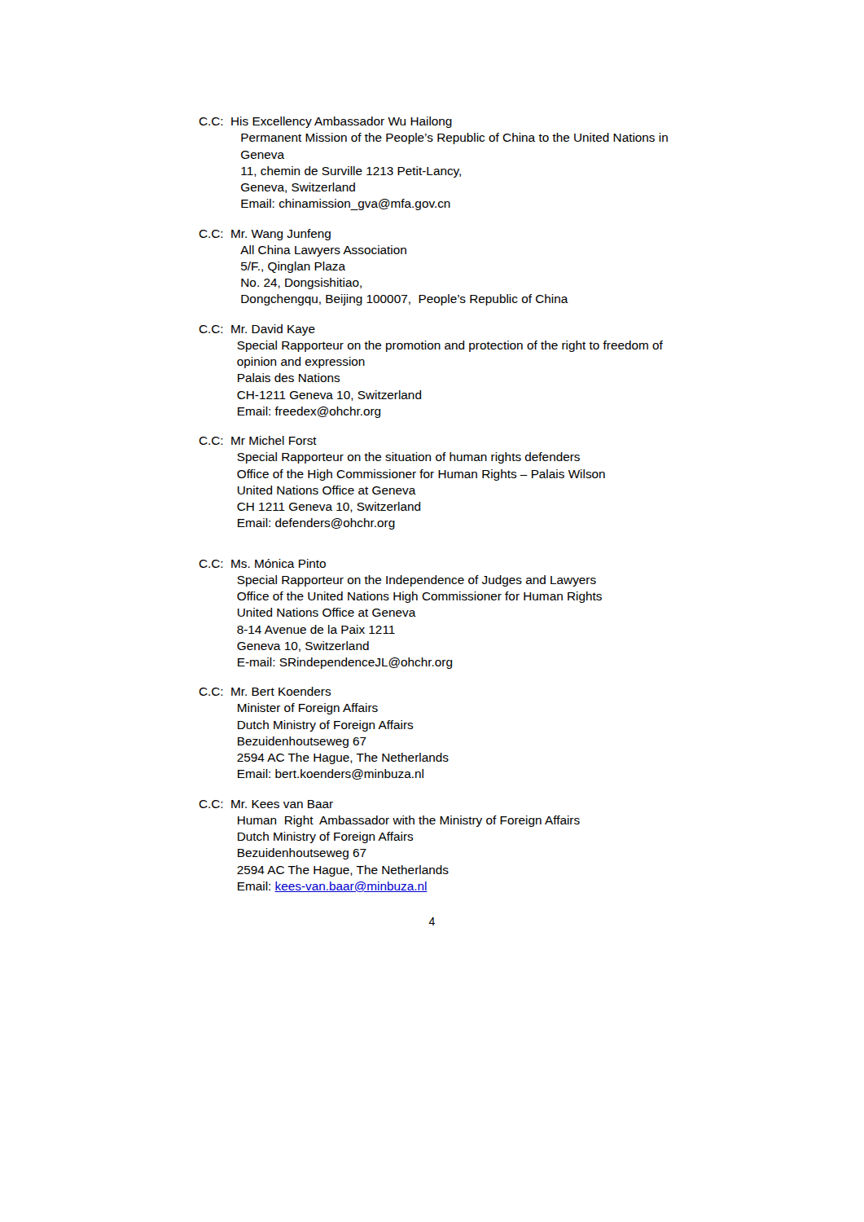C.C: His Excellency Ambassador Wu Hailong
Permanent Mission of the People’s Republic of China to the United Nations in Geneva
11, chemin de Surville 1213 Petit-Lancy,
Geneva, Switzerland
Email: chinamission_gva@mfa.gov.cn
C.C: Mr. Wang Junfeng
All China Lawyers Association
5/F., Qinglan Plaza
No. 24, Dongsishitiao,
Dongchengqu, Beijing 100007, People’s Republic of China
C.C: Mr. David Kaye
Special Rapporteur on the promotion and protection of the right to freedom of opinion and expression
Palais des Nations
CH-1211 Geneva 10, Switzerland
Email: freedex@ohchr.org
C.C: Mr Michel Forst
Special Rapporteur on the situation of human rights defenders
Office of the High Commissioner for Human Rights – Palais Wilson
United Nations Office at Geneva
CH 1211 Geneva 10, Switzerland
Email: defenders@ohchr.org
C.C: Ms. Mónica Pinto
Special Rapporteur on the Independence of Judges and Lawyers
Office of the United Nations High Commissioner for Human Rights
United Nations Office at Geneva
8-14 Avenue de la Paix 1211
Geneva 10, Switzerland
E-mail: SRindependenceJL@ohchr.org
C.C: Mr. Bert Koenders
Minister of Foreign Affairs
Dutch Ministry of Foreign Affairs
Bezuidenhoutseweg 67
2594 AC The Hague, The Netherlands
Email: bert.koenders@minbuza.nl
C.C: Mr. Kees van Baar
Human Right Ambassador with the Ministry of Foreign Affairs
Dutch Ministry of Foreign Affairs
Bezuidenhoutseweg 67
2594 AC The Hague, The Netherlands
Email: kees-van.baar@minbuza.nl
4